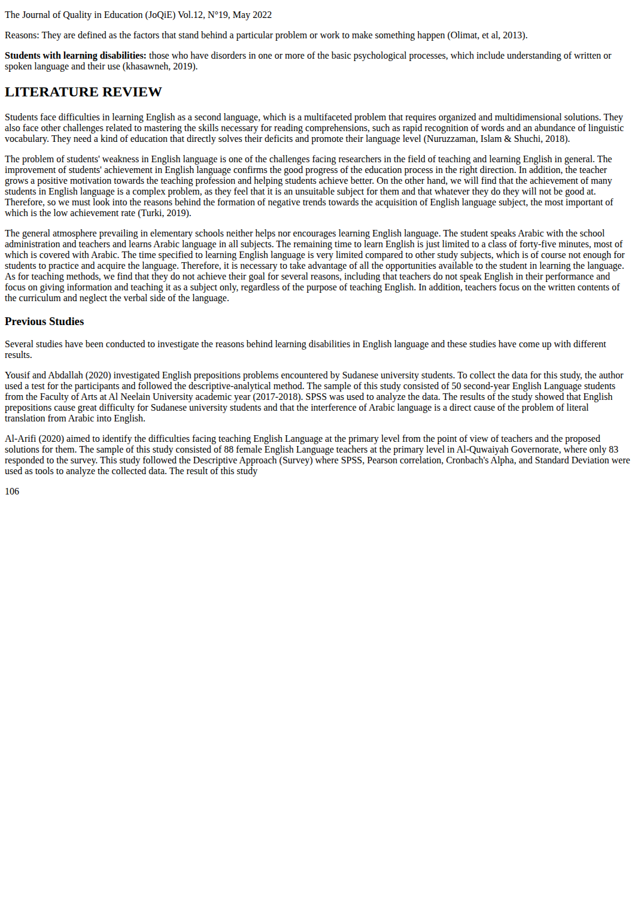The Journal of Quality in Education (JoQiE) Vol.12, N°19, May 2022
Reasons: They are defined as the factors that stand behind a particular problem or work to make something happen (Olimat, et al, 2013).
Students with learning disabilities: those who have disorders in one or more of the basic psychological processes, which include understanding of written or spoken language and their use (khasawneh, 2019).
LITERATURE REVIEW
Students face difficulties in learning English as a second language, which is a multifaceted problem that requires organized and multidimensional solutions. They also face other challenges related to mastering the skills necessary for reading comprehensions, such as rapid recognition of words and an abundance of linguistic vocabulary. They need a kind of education that directly solves their deficits and promote their language level (Nuruzzaman, Islam & Shuchi, 2018).
The problem of students' weakness in English language is one of the challenges facing researchers in the field of teaching and learning English in general. The improvement of students' achievement in English language confirms the good progress of the education process in the right direction. In addition, the teacher grows a positive motivation towards the teaching profession and helping students achieve better. On the other hand, we will find that the achievement of many students in English language is a complex problem, as they feel that it is an unsuitable subject for them and that whatever they do they will not be good at. Therefore, so we must look into the reasons behind the formation of negative trends towards the acquisition of English language subject, the most important of which is the low achievement rate (Turki, 2019).
The general atmosphere prevailing in elementary schools neither helps nor encourages learning English language. The student speaks Arabic with the school administration and teachers and learns Arabic language in all subjects. The remaining time to learn English is just limited to a class of forty-five minutes, most of which is covered with Arabic. The time specified to learning English language is very limited compared to other study subjects, which is of course not enough for students to practice and acquire the language. Therefore, it is necessary to take advantage of all the opportunities available to the student in learning the language. As for teaching methods, we find that they do not achieve their goal for several reasons, including that teachers do not speak English in their performance and focus on giving information and teaching it as a subject only, regardless of the purpose of teaching English. In addition, teachers focus on the written contents of the curriculum and neglect the verbal side of the language.
Previous Studies
Several studies have been conducted to investigate the reasons behind learning disabilities in English language and these studies have come up with different results.
Yousif and Abdallah (2020) investigated English prepositions problems encountered by Sudanese university students. To collect the data for this study, the author used a test for the participants and followed the descriptive-analytical method. The sample of this study consisted of 50 second-year English Language students from the Faculty of Arts at Al Neelain University academic year (2017-2018). SPSS was used to analyze the data. The results of the study showed that English prepositions cause great difficulty for Sudanese university students and that the interference of Arabic language is a direct cause of the problem of literal translation from Arabic into English.
Al-Arifi (2020) aimed to identify the difficulties facing teaching English Language at the primary level from the point of view of teachers and the proposed solutions for them. The sample of this study consisted of 88 female English Language teachers at the primary level in Al-Quwaiyah Governorate, where only 83 responded to the survey. This study followed the Descriptive Approach (Survey) where SPSS, Pearson correlation, Cronbach's Alpha, and Standard Deviation were used as tools to analyze the collected data. The result of this study
106